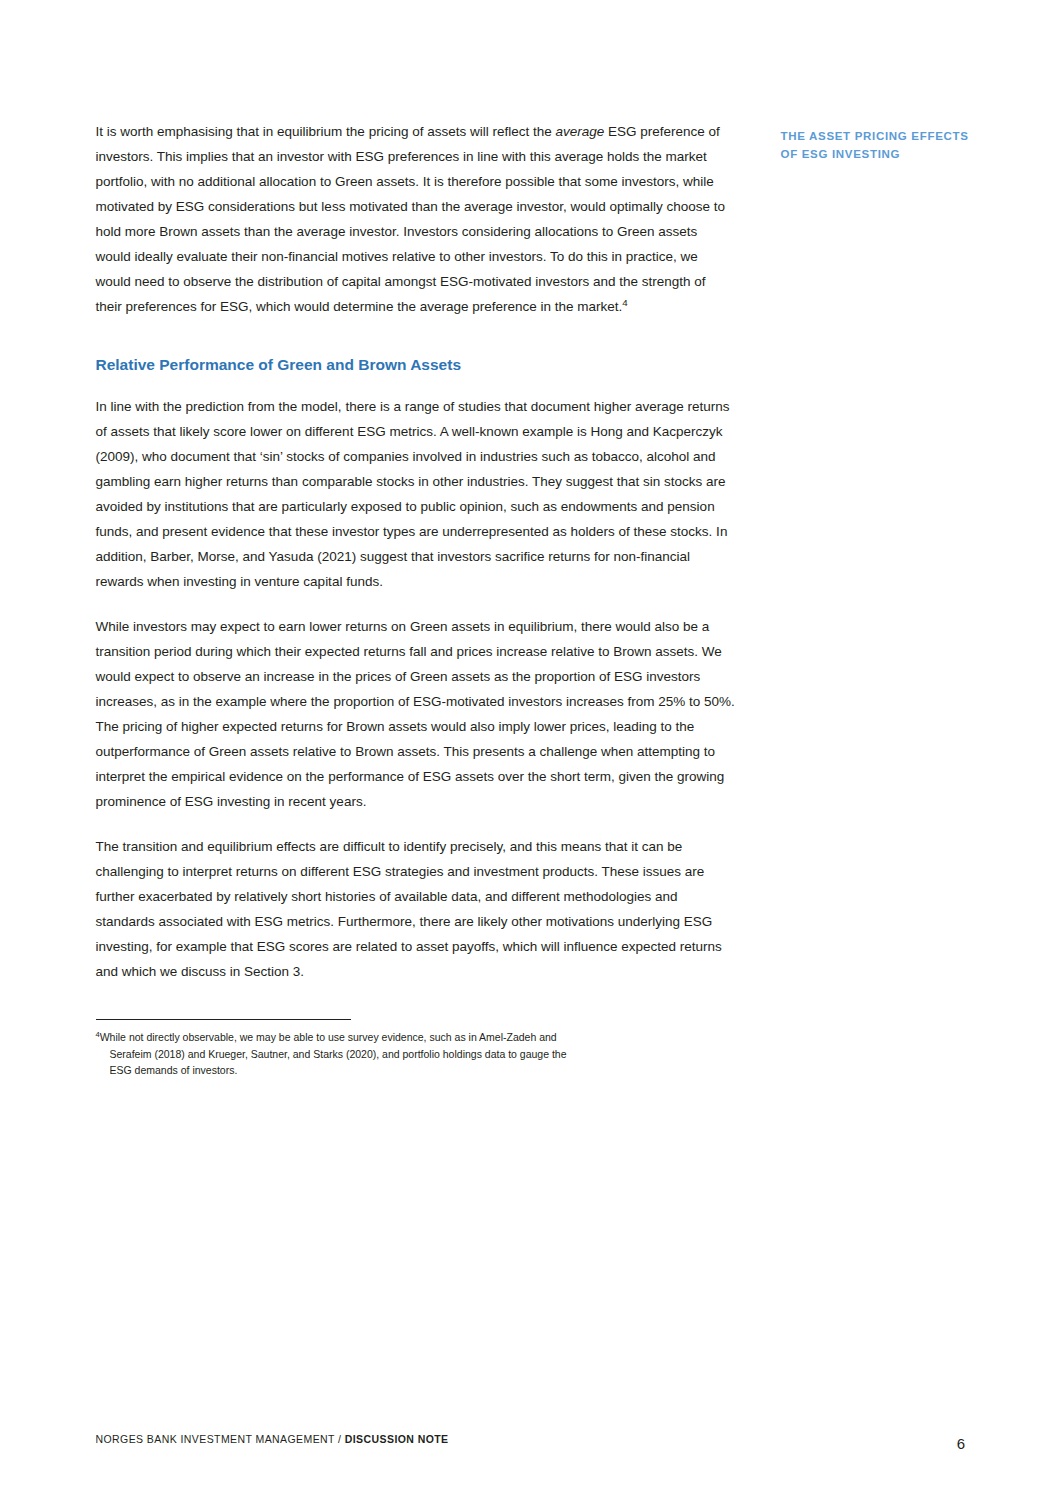The asset pricing effects of ESG investing
It is worth emphasising that in equilibrium the pricing of assets will reflect the average ESG preference of investors. This implies that an investor with ESG preferences in line with this average holds the market portfolio, with no additional allocation to Green assets. It is therefore possible that some investors, while motivated by ESG considerations but less motivated than the average investor, would optimally choose to hold more Brown assets than the average investor. Investors considering allocations to Green assets would ideally evaluate their non-financial motives relative to other investors. To do this in practice, we would need to observe the distribution of capital amongst ESG-motivated investors and the strength of their preferences for ESG, which would determine the average preference in the market.4
Relative Performance of Green and Brown Assets
In line with the prediction from the model, there is a range of studies that document higher average returns of assets that likely score lower on different ESG metrics. A well-known example is Hong and Kacperczyk (2009), who document that ‘sin’ stocks of companies involved in industries such as tobacco, alcohol and gambling earn higher returns than comparable stocks in other industries. They suggest that sin stocks are avoided by institutions that are particularly exposed to public opinion, such as endowments and pension funds, and present evidence that these investor types are underrepresented as holders of these stocks. In addition, Barber, Morse, and Yasuda (2021) suggest that investors sacrifice returns for non-financial rewards when investing in venture capital funds.
While investors may expect to earn lower returns on Green assets in equilibrium, there would also be a transition period during which their expected returns fall and prices increase relative to Brown assets. We would expect to observe an increase in the prices of Green assets as the proportion of ESG investors increases, as in the example where the proportion of ESG-motivated investors increases from 25% to 50%. The pricing of higher expected returns for Brown assets would also imply lower prices, leading to the outperformance of Green assets relative to Brown assets. This presents a challenge when attempting to interpret the empirical evidence on the performance of ESG assets over the short term, given the growing prominence of ESG investing in recent years.
The transition and equilibrium effects are difficult to identify precisely, and this means that it can be challenging to interpret returns on different ESG strategies and investment products. These issues are further exacerbated by relatively short histories of available data, and different methodologies and standards associated with ESG metrics. Furthermore, there are likely other motivations underlying ESG investing, for example that ESG scores are related to asset payoffs, which will influence expected returns and which we discuss in Section 3.
4While not directly observable, we may be able to use survey evidence, such as in Amel-Zadeh and Serafeim (2018) and Krueger, Sautner, and Starks (2020), and portfolio holdings data to gauge the ESG demands of investors.
Norges Bank Investment Management / Discussion Note 6